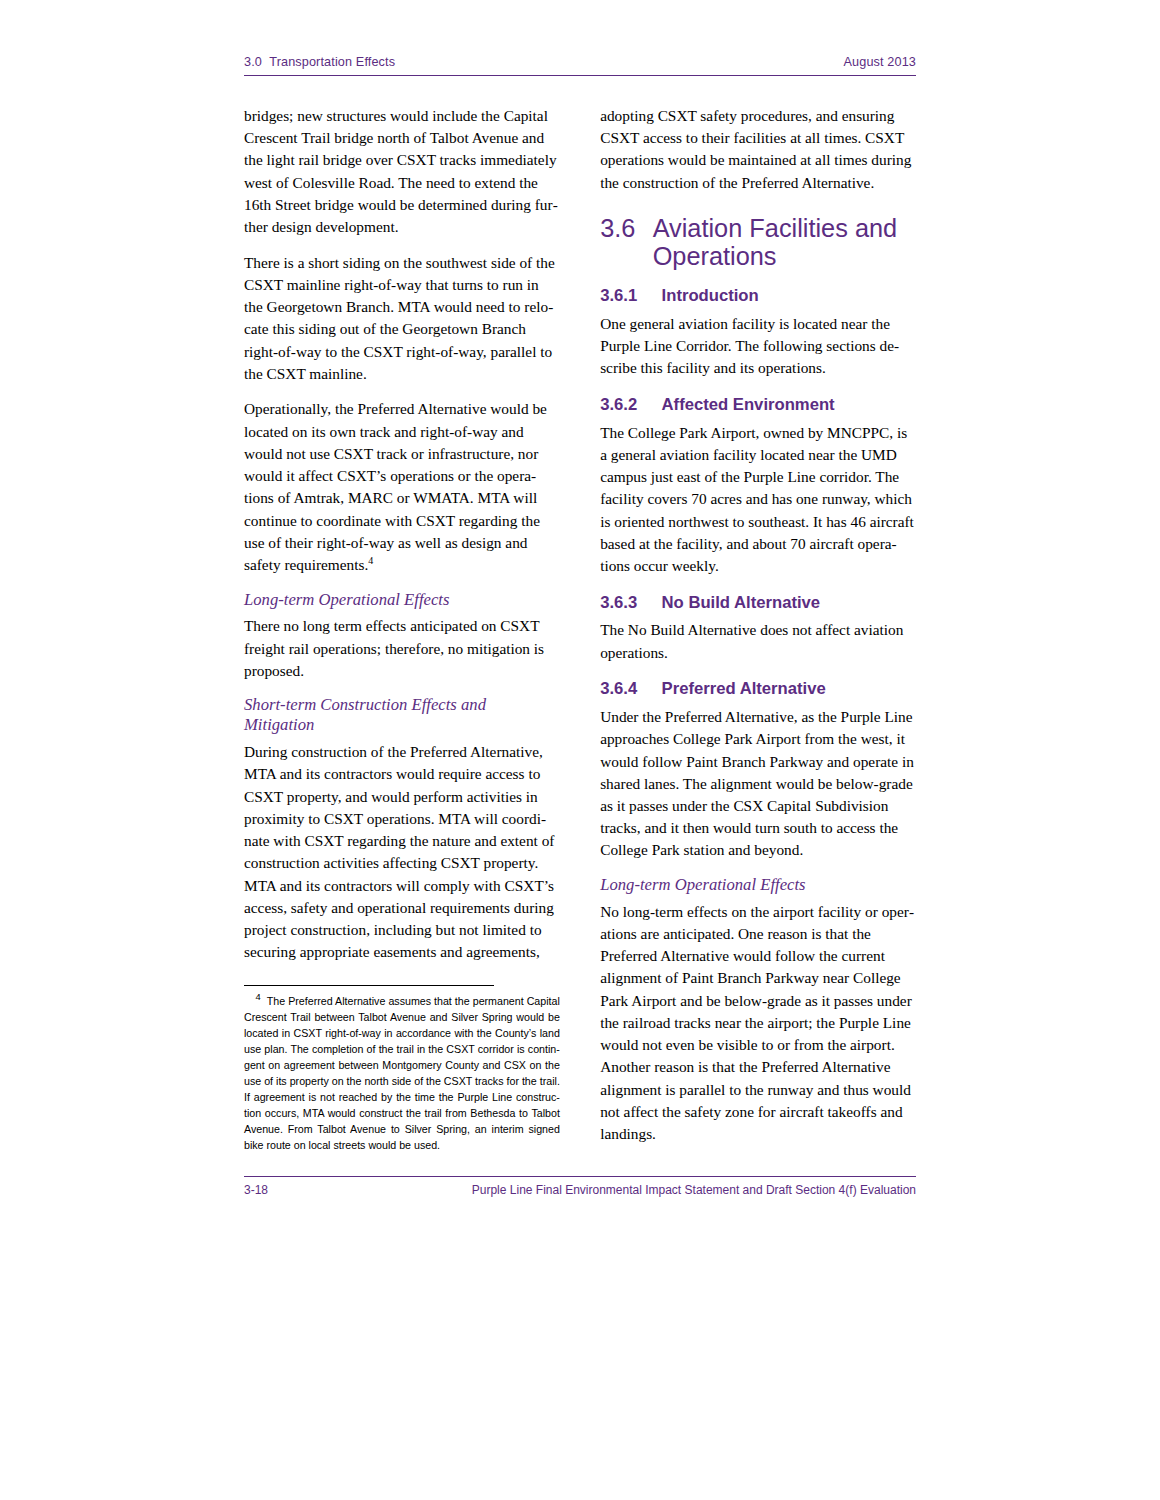3.0 Transportation Effects
August 2013
bridges; new structures would include the Capital Crescent Trail bridge north of Talbot Avenue and the light rail bridge over CSXT tracks immediately west of Colesville Road. The need to extend the 16th Street bridge would be determined during further design development.
There is a short siding on the southwest side of the CSXT mainline right-of-way that turns to run in the Georgetown Branch. MTA would need to relocate this siding out of the Georgetown Branch right-of-way to the CSXT right-of-way, parallel to the CSXT mainline.
Operationally, the Preferred Alternative would be located on its own track and right-of-way and would not use CSXT track or infrastructure, nor would it affect CSXT’s operations or the operations of Amtrak, MARC or WMATA. MTA will continue to coordinate with CSXT regarding the use of their right-of-way as well as design and safety requirements.4
Long-term Operational Effects
There no long term effects anticipated on CSXT freight rail operations; therefore, no mitigation is proposed.
Short-term Construction Effects and Mitigation
During construction of the Preferred Alternative, MTA and its contractors would require access to CSXT property, and would perform activities in proximity to CSXT operations. MTA will coordinate with CSXT regarding the nature and extent of construction activities affecting CSXT property. MTA and its contractors will comply with CSXT’s access, safety and operational requirements during project construction, including but not limited to securing appropriate easements and agreements,
4 The Preferred Alternative assumes that the permanent Capital Crescent Trail between Talbot Avenue and Silver Spring would be located in CSXT right-of-way in accordance with the County’s land use plan. The completion of the trail in the CSXT corridor is contingent on agreement between Montgomery County and CSX on the use of its property on the north side of the CSXT tracks for the trail. If agreement is not reached by the time the Purple Line construction occurs, MTA would construct the trail from Bethesda to Talbot Avenue. From Talbot Avenue to Silver Spring, an interim signed bike route on local streets would be used.
adopting CSXT safety procedures, and ensuring CSXT access to their facilities at all times. CSXT operations would be maintained at all times during the construction of the Preferred Alternative.
3.6 Aviation Facilities and Operations
3.6.1 Introduction
One general aviation facility is located near the Purple Line Corridor. The following sections describe this facility and its operations.
3.6.2 Affected Environment
The College Park Airport, owned by MNCPPC, is a general aviation facility located near the UMD campus just east of the Purple Line corridor. The facility covers 70 acres and has one runway, which is oriented northwest to southeast. It has 46 aircraft based at the facility, and about 70 aircraft operations occur weekly.
3.6.3 No Build Alternative
The No Build Alternative does not affect aviation operations.
3.6.4 Preferred Alternative
Under the Preferred Alternative, as the Purple Line approaches College Park Airport from the west, it would follow Paint Branch Parkway and operate in shared lanes. The alignment would be below-grade as it passes under the CSX Capital Subdivision tracks, and it then would turn south to access the College Park station and beyond.
Long-term Operational Effects
No long-term effects on the airport facility or operations are anticipated. One reason is that the Preferred Alternative would follow the current alignment of Paint Branch Parkway near College Park Airport and be below-grade as it passes under the railroad tracks near the airport; the Purple Line would not even be visible to or from the airport. Another reason is that the Preferred Alternative alignment is parallel to the runway and thus would not affect the safety zone for aircraft takeoffs and landings.
3-18
Purple Line Final Environmental Impact Statement and Draft Section 4(f) Evaluation